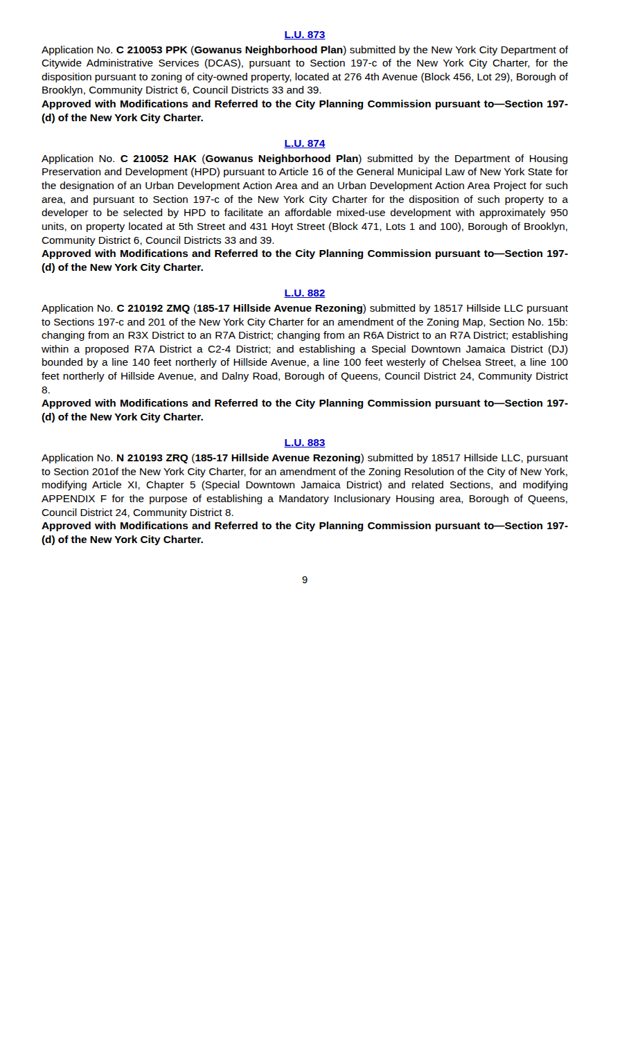L.U. 873
Application No. C 210053 PPK (Gowanus Neighborhood Plan) submitted by the New York City Department of Citywide Administrative Services (DCAS), pursuant to Section 197-c of the New York City Charter, for the disposition pursuant to zoning of city-owned property, located at 276 4th Avenue (Block 456, Lot 29), Borough of Brooklyn, Community District 6, Council Districts 33 and 39.
Approved with Modifications and Referred to the City Planning Commission pursuant to—Section 197-(d) of the New York City Charter.
L.U. 874
Application No. C 210052 HAK (Gowanus Neighborhood Plan) submitted by the Department of Housing Preservation and Development (HPD) pursuant to Article 16 of the General Municipal Law of New York State for the designation of an Urban Development Action Area and an Urban Development Action Area Project for such area, and pursuant to Section 197-c of the New York City Charter for the disposition of such property to a developer to be selected by HPD to facilitate an affordable mixed-use development with approximately 950 units, on property located at 5th Street and 431 Hoyt Street (Block 471, Lots 1 and 100), Borough of Brooklyn, Community District 6, Council Districts 33 and 39.
Approved with Modifications and Referred to the City Planning Commission pursuant to—Section 197-(d) of the New York City Charter.
L.U. 882
Application No. C 210192 ZMQ (185-17 Hillside Avenue Rezoning) submitted by 18517 Hillside LLC pursuant to Sections 197-c and 201 of the New York City Charter for an amendment of the Zoning Map, Section No. 15b: changing from an R3X District to an R7A District; changing from an R6A District to an R7A District; establishing within a proposed R7A District a C2-4 District; and establishing a Special Downtown Jamaica District (DJ) bounded by a line 140 feet northerly of Hillside Avenue, a line 100 feet westerly of Chelsea Street, a line 100 feet northerly of Hillside Avenue, and Dalny Road, Borough of Queens, Council District 24, Community District 8.
Approved with Modifications and Referred to the City Planning Commission pursuant to—Section 197-(d) of the New York City Charter.
L.U. 883
Application No. N 210193 ZRQ (185-17 Hillside Avenue Rezoning) submitted by 18517 Hillside LLC, pursuant to Section 201of the New York City Charter, for an amendment of the Zoning Resolution of the City of New York, modifying Article XI, Chapter 5 (Special Downtown Jamaica District) and related Sections, and modifying APPENDIX F for the purpose of establishing a Mandatory Inclusionary Housing area, Borough of Queens, Council District 24, Community District 8.
Approved with Modifications and Referred to the City Planning Commission pursuant to—Section 197-(d) of the New York City Charter.
9